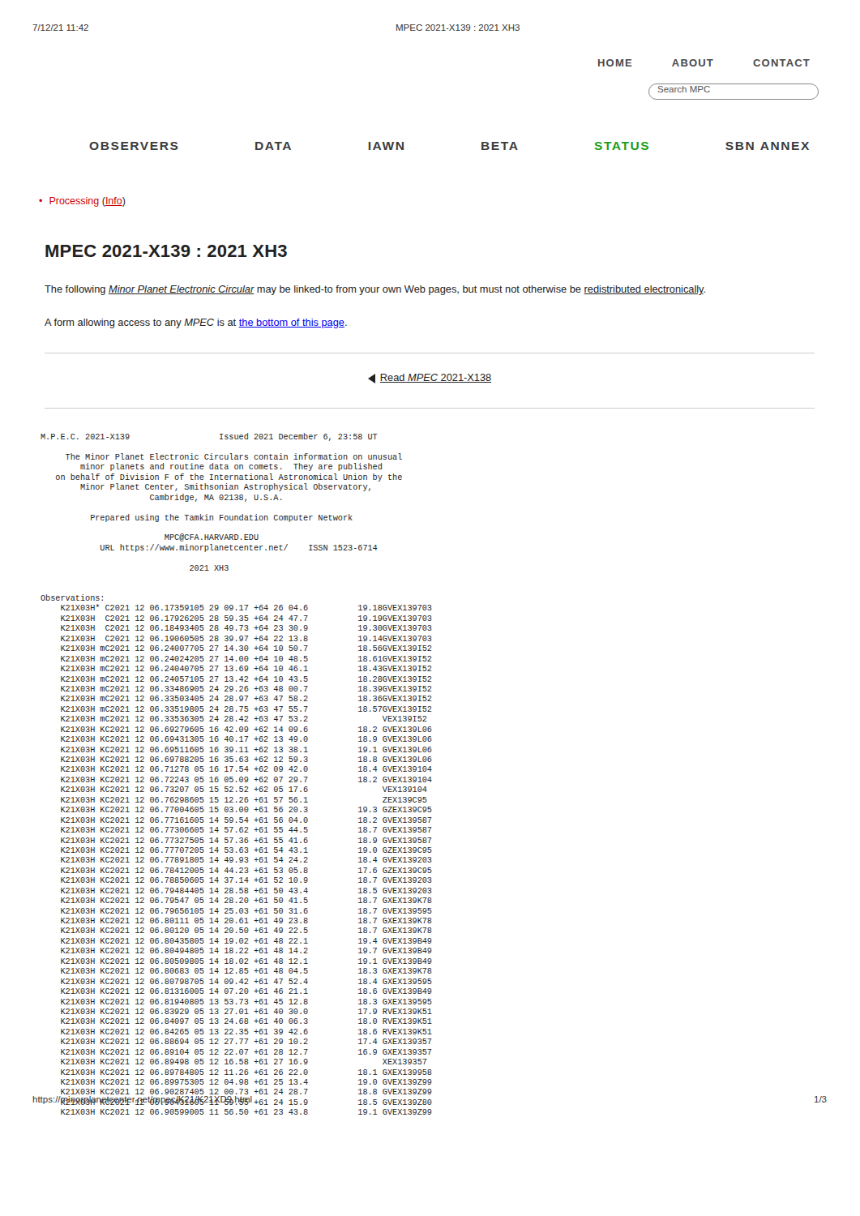7/12/21 11:42
MPEC 2021-X139 : 2021 XH3
HOME ABOUT CONTACT
Search MPC
OBSERVERS DATA IAWN BETA STATUS SBN ANNEX
•Processing (Info)
MPEC 2021-X139 : 2021 XH3
The following Minor Planet Electronic Circular may be linked-to from your own Web pages, but must not otherwise be redistributed electronically.
A form allowing access to any MPEC is at the bottom of this page.
Read MPEC 2021-X138
M.P.E.C. 2021-X139                  Issued 2021 December 6, 23:58 UT

     The Minor Planet Electronic Circulars contain information on unusual
        minor planets and routine data on comets.  They are published
   on behalf of Division F of the International Astronomical Union by the
        Minor Planet Center, Smithsonian Astrophysical Observatory,
                      Cambridge, MA 02138, U.S.A.

          Prepared using the Tamkin Foundation Computer Network

                         MPC@CFA.HARVARD.EDU
            URL https://www.minorplanetcenter.net/    ISSN 1523-6714

                              2021 XH3


Observations:
    K21X03H* C2021 12 06.17359105 29 09.17 +64 26 04.6          19.18GVEX139703
    K21X03H  C2021 12 06.17926205 28 59.35 +64 24 47.7          19.19GVEX139703
    K21X03H  C2021 12 06.18493405 28 49.73 +64 23 30.9          19.30GVEX139703
    K21X03H  C2021 12 06.19060505 28 39.97 +64 22 13.8          19.14GVEX139703
    K21X03H mC2021 12 06.24007705 27 14.30 +64 10 50.7          18.56GVEX139I52
    K21X03H mC2021 12 06.24024205 27 14.00 +64 10 48.5          18.61GVEX139I52
    K21X03H mC2021 12 06.24040705 27 13.69 +64 10 46.1          18.43GVEX139I52
    K21X03H mC2021 12 06.24057105 27 13.42 +64 10 43.5          18.28GVEX139I52
    K21X03H mC2021 12 06.33486905 24 29.26 +63 48 00.7          18.39GVEX139I52
    K21X03H mC2021 12 06.33503405 24 28.97 +63 47 58.2          18.36GVEX139I52
    K21X03H mC2021 12 06.33519805 24 28.75 +63 47 55.7          18.57GVEX139I52
    K21X03H mC2021 12 06.33536305 24 28.42 +63 47 53.2               VEX139I52
    K21X03H KC2021 12 06.69279605 16 42.09 +62 14 09.6          18.2 GVEX139L06
    K21X03H KC2021 12 06.69431305 16 40.17 +62 13 49.0          18.9 GVEX139L06
    K21X03H KC2021 12 06.69511605 16 39.11 +62 13 38.1          19.1 GVEX139L06
    K21X03H KC2021 12 06.69788205 16 35.63 +62 12 59.3          18.8 GVEX139L06
    K21X03H KC2021 12 06.71278 05 16 17.54 +62 09 42.0          18.4 GVEX139104
    K21X03H KC2021 12 06.72243 05 16 05.09 +62 07 29.7          18.2 GVEX139104
    K21X03H KC2021 12 06.73207 05 15 52.52 +62 05 17.6               VEX139104
    K21X03H KC2021 12 06.76298605 15 12.26 +61 57 56.1               ZEX139C95
    K21X03H KC2021 12 06.77004605 15 03.00 +61 56 20.3          19.3 GZEX139C95
    K21X03H KC2021 12 06.77161605 14 59.54 +61 56 04.0          18.2 GVEX139587
    K21X03H KC2021 12 06.77306605 14 57.62 +61 55 44.5          18.7 GVEX139587
    K21X03H KC2021 12 06.77327505 14 57.36 +61 55 41.6          18.9 GVEX139587
    K21X03H KC2021 12 06.77707205 14 53.63 +61 54 43.1          19.0 GZEX139C95
    K21X03H KC2021 12 06.77891805 14 49.93 +61 54 24.2          18.4 GVEX139203
    K21X03H KC2021 12 06.78412005 14 44.23 +61 53 05.8          17.6 GZEX139C95
    K21X03H KC2021 12 06.78850605 14 37.14 +61 52 10.9          18.7 GVEX139203
    K21X03H KC2021 12 06.79484405 14 28.58 +61 50 43.4          18.5 GVEX139203
    K21X03H KC2021 12 06.79547 05 14 28.20 +61 50 41.5          18.7 GXEX139K78
    K21X03H KC2021 12 06.79656105 14 25.03 +61 50 31.6          18.7 GVEX139595
    K21X03H KC2021 12 06.80111 05 14 20.61 +61 49 23.8          18.7 GXEX139K78
    K21X03H KC2021 12 06.80120 05 14 20.50 +61 49 22.5          18.7 GXEX139K78
    K21X03H KC2021 12 06.80435805 14 19.02 +61 48 22.1          19.4 GVEX139B49
    K21X03H KC2021 12 06.80494805 14 18.22 +61 48 14.2          19.7 GVEX139B49
    K21X03H KC2021 12 06.80509805 14 18.02 +61 48 12.1          19.1 GVEX139B49
    K21X03H KC2021 12 06.80683 05 14 12.85 +61 48 04.5          18.3 GXEX139K78
    K21X03H KC2021 12 06.80798705 14 09.42 +61 47 52.4          18.4 GXEX139595
    K21X03H KC2021 12 06.81316005 14 07.20 +61 46 21.1          18.6 GVEX139B49
    K21X03H KC2021 12 06.81940805 13 53.73 +61 45 12.8          18.3 GXEX139595
    K21X03H KC2021 12 06.83929 05 13 27.01 +61 40 30.0          17.9 RVEX139K51
    K21X03H KC2021 12 06.84097 05 13 24.68 +61 40 06.3          18.0 RVEX139K51
    K21X03H KC2021 12 06.84265 05 13 22.35 +61 39 42.6          18.6 RVEX139K51
    K21X03H KC2021 12 06.88694 05 12 27.77 +61 29 10.2          17.4 GXEX139357
    K21X03H KC2021 12 06.89104 05 12 22.07 +61 28 12.7          16.9 GXEX139357
    K21X03H KC2021 12 06.89498 05 12 16.58 +61 27 16.9               XEX139357
    K21X03H KC2021 12 06.89784805 12 11.26 +61 26 22.0          18.1 GXEX139958
    K21X03H KC2021 12 06.89975305 12 04.98 +61 25 13.4          19.0 GVEX139Z99
    K21X03H KC2021 12 06.90287405 12 00.73 +61 24 28.7          18.8 GVEX139Z99
    K21X03H KC2021 12 06.90431605 11 59.55 +61 24 15.9          18.5 GVEX139Z80
    K21X03H KC2021 12 06.90599005 11 56.50 +61 23 43.8          19.1 GVEX139Z99
https://minorplanetcenter.net/mpec/K21/K21XD9.html
1/3